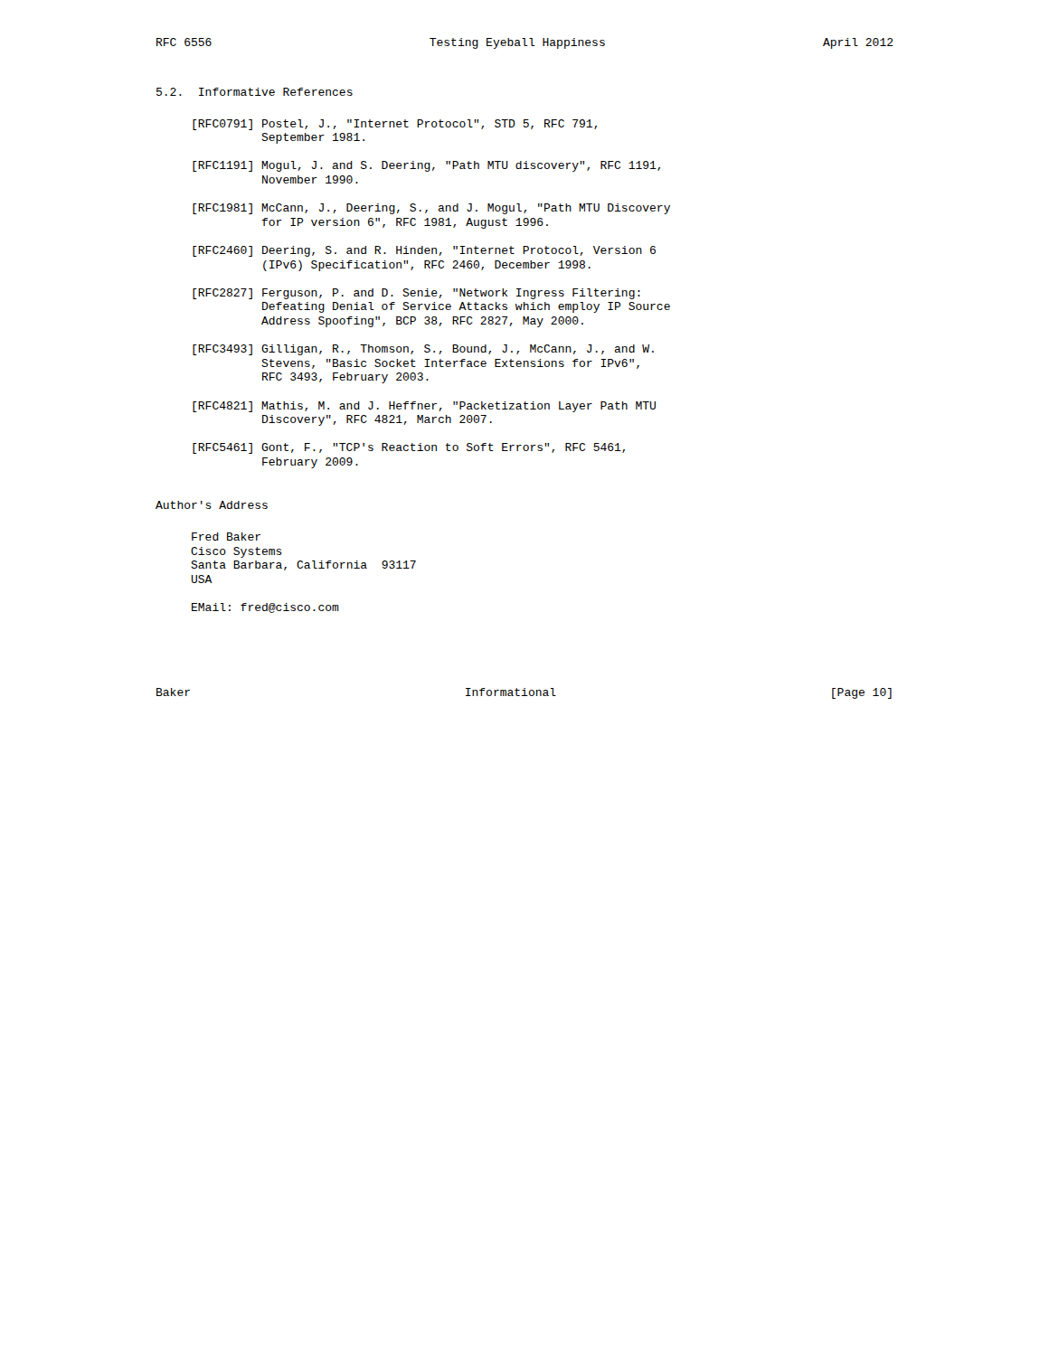RFC 6556 Testing Eyeball Happiness April 2012
5.2. Informative References
[RFC0791]
Postel, J., "Internet Protocol", STD 5, RFC 791,
September 1981.
[RFC1191]
Mogul, J. and S. Deering, "Path MTU discovery", RFC 1191,
November 1990.
[RFC1981]
McCann, J., Deering, S., and J. Mogul, "Path MTU Discovery
for IP version 6", RFC 1981, August 1996.
[RFC2460]
Deering, S. and R. Hinden, "Internet Protocol, Version 6
(IPv6) Specification", RFC 2460, December 1998.
[RFC2827]
Ferguson, P. and D. Senie, "Network Ingress Filtering:
Defeating Denial of Service Attacks which employ IP Source
Address Spoofing", BCP 38, RFC 2827, May 2000.
[RFC3493]
Gilligan, R., Thomson, S., Bound, J., McCann, J., and W.
Stevens, "Basic Socket Interface Extensions for IPv6",
RFC 3493, February 2003.
[RFC4821]
Mathis, M. and J. Heffner, "Packetization Layer Path MTU
Discovery", RFC 4821, March 2007.
[RFC5461]
Gont, F., "TCP's Reaction to Soft Errors", RFC 5461,
February 2009.
Author's Address
Fred Baker
Cisco Systems
Santa Barbara, California  93117
USA

EMail: fred@cisco.com
Baker Informational [Page 10]